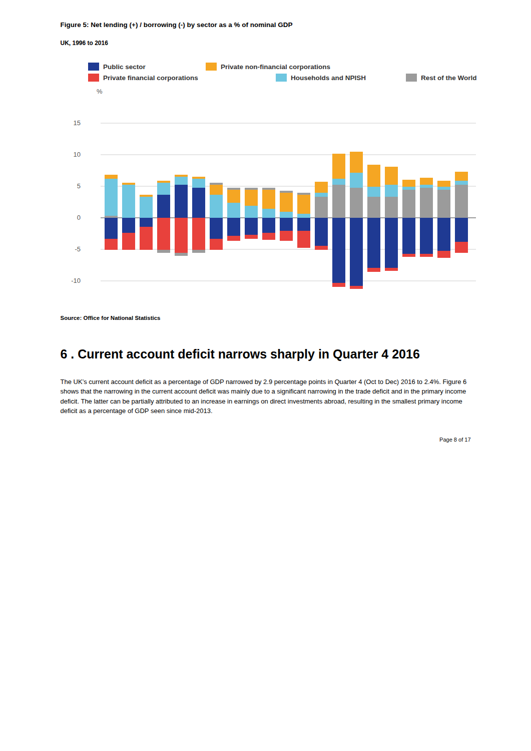Figure 5: Net lending (+) / borrowing (-) by sector as a % of nominal GDP
UK, 1996 to 2016
Public sector Private non-financial corporations Private financial corporations Households and NPISH Rest of the World % 15 10 5 0 -5 -10 1996 1998 2000 2002 2004 2006 2008 2010 2012 2014 2016 -15
Source: Office for National Statistics
6 . Current account deficit narrows sharply in Quarter 4 2016
The UK’s current account deficit as a percentage of GDP narrowed by 2.9 percentage points in Quarter 4 (Oct to Dec) 2016 to 2.4%. Figure 6 shows that the narrowing in the current account deficit was mainly due to a significant narrowing in the trade deficit and in the primary income deficit. The latter can be partially attributed to an increase in earnings on direct investments abroad, resulting in the smallest primary income deficit as a percentage of GDP seen since mid-2013.
Page 8 of 17